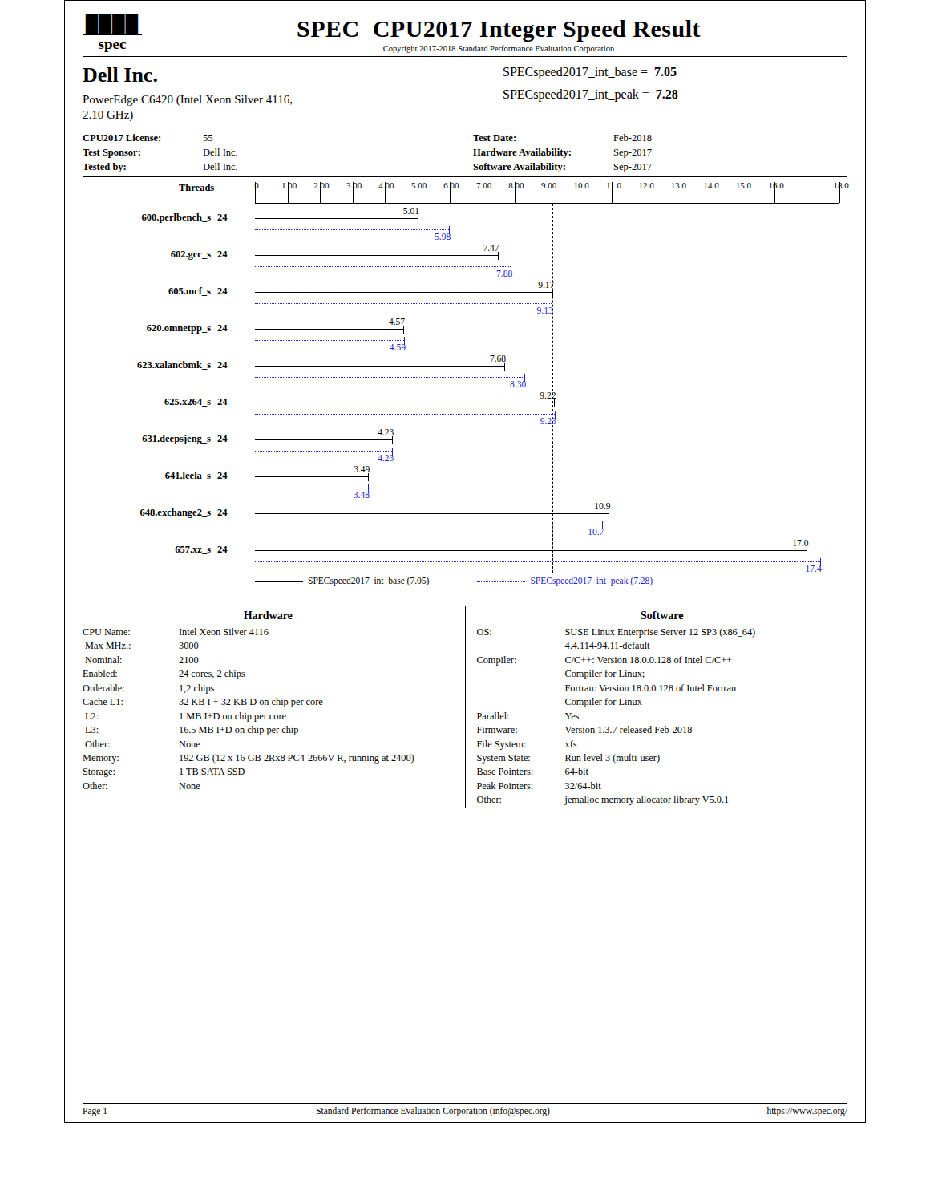████
spec
SPEC CPU2017 Integer Speed Result
Copyright 2017-2018 Standard Performance Evaluation Corporation
Dell Inc.
PowerEdge C6420 (Intel Xeon Silver 4116,
2.10 GHz)
SPECspeed2017_int_base = 7.05
SPECspeed2017_int_peak = 7.28
CPU2017 License: 55
Test Sponsor: Dell Inc.
Tested by: Dell Inc.
Test Date: Feb-2018
Hardware Availability: Sep-2017
Software Availability: Sep-2017
Threads
0
1.00
2.00
3.00
4.00
5.00
6.00
7.00
8.00
9.00
10.0
11.0
12.0
13.0
14.0
15.0
16.0
18.0
600.perlbench_s
24
5.01
5.98
602.gcc_s
24
7.47
7.88
605.mcf_s
24
9.17
9.13
620.omnetpp_s
24
4.57
4.59
623.xalancbmk_s
24
7.68
8.30
625.x264_s
24
9.22
9.23
631.deepsjeng_s
24
4.23
4.23
641.leela_s
24
3.49
3.48
648.exchange2_s
24
10.9
10.7
657.xz_s
24
17.0
17.4
SPECspeed2017_int_base (7.05)
SPECspeed2017_int_peak (7.28)
Hardware
CPU Name: Intel Xeon Silver 4116
Max MHz.: 3000
Nominal: 2100
Enabled: 24 cores, 2 chips
Orderable: 1,2 chips
Cache L1: 32 KB I + 32 KB D on chip per core
L2: 1 MB I+D on chip per core
L3: 16.5 MB I+D on chip per chip
Other: None
Memory: 192 GB (12 x 16 GB 2Rx8 PC4-2666V-R, running at 2400)
Storage: 1 TB SATA SSD
Other: None
Software
OS: SUSE Linux Enterprise Server 12 SP3 (x86_64)
4.4.114-94.11-default
Compiler: C/C++: Version 18.0.0.128 of Intel C/C++
Compiler for Linux;
Fortran: Version 18.0.0.128 of Intel Fortran
Compiler for Linux
Parallel: Yes
Firmware: Version 1.3.7 released Feb-2018
File System: xfs
System State: Run level 3 (multi-user)
Base Pointers: 64-bit
Peak Pointers: 32/64-bit
Other: jemalloc memory allocator library V5.0.1
Page 1
Standard Performance Evaluation Corporation (info@spec.org)
https://www.spec.org/